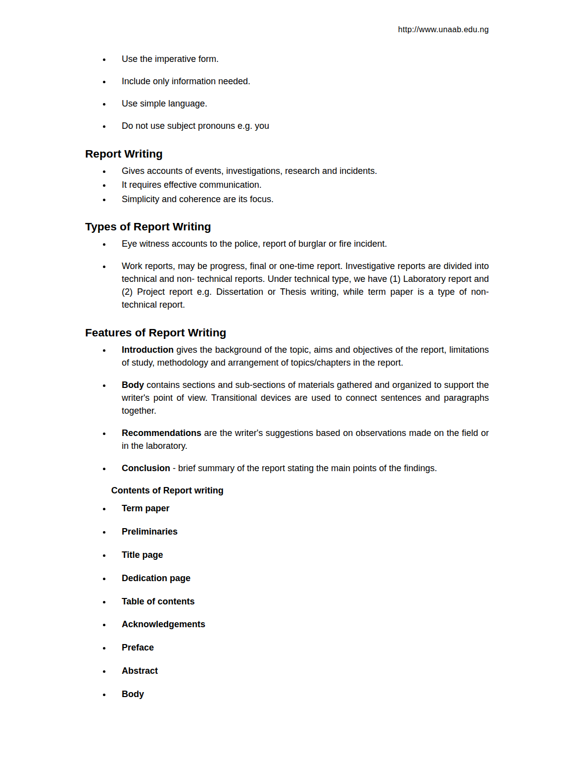http://www.unaab.edu.ng
Use the imperative form.
Include only information needed.
Use simple language.
Do not use subject pronouns e.g. you
Report Writing
Gives accounts of events, investigations, research and incidents.
It requires effective communication.
Simplicity and coherence are its focus.
Types of Report Writing
Eye witness accounts to the police, report of burglar or fire incident.
Work reports, may be progress, final or one-time report. Investigative reports are divided into technical and non- technical reports. Under technical type, we have (1) Laboratory report and (2) Project report e.g. Dissertation or Thesis writing, while term paper is a type of non-technical report.
Features of Report Writing
Introduction gives the background of the topic, aims and objectives of the report, limitations of study, methodology and arrangement of topics/chapters in the report.
Body contains sections and sub-sections of materials gathered and organized to support the writer's point of view. Transitional devices are used to connect sentences and paragraphs together.
Recommendations are the writer's suggestions based on observations made on the field or in the laboratory.
Conclusion - brief summary of the report stating the main points of the findings.
Contents of Report writing
Term paper
Preliminaries
Title page
Dedication page
Table of contents
Acknowledgements
Preface
Abstract
Body